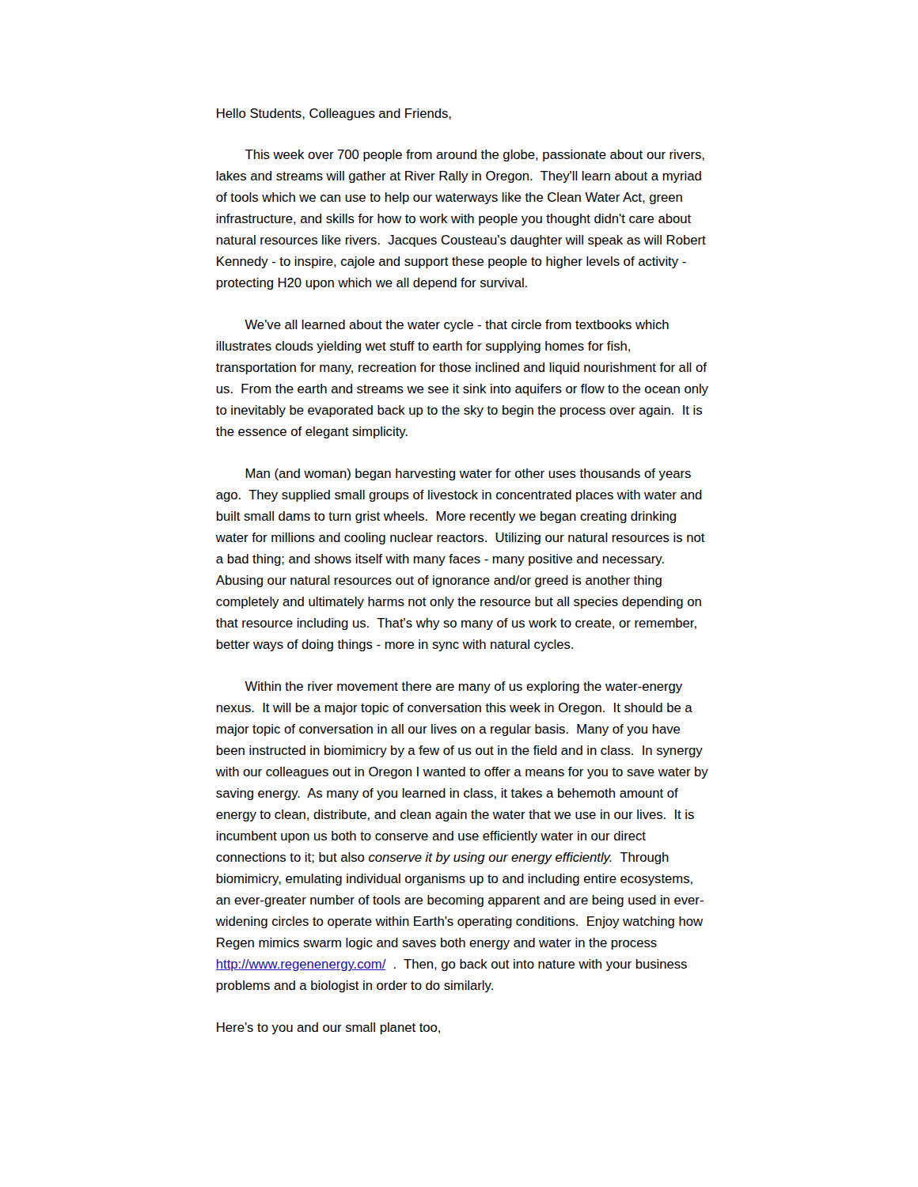Hello Students, Colleagues and Friends,
This week over 700 people from around the globe, passionate about our rivers, lakes and streams will gather at River Rally in Oregon. They'll learn about a myriad of tools which we can use to help our waterways like the Clean Water Act, green infrastructure, and skills for how to work with people you thought didn't care about natural resources like rivers. Jacques Cousteau's daughter will speak as will Robert Kennedy - to inspire, cajole and support these people to higher levels of activity - protecting H20 upon which we all depend for survival.
We've all learned about the water cycle - that circle from textbooks which illustrates clouds yielding wet stuff to earth for supplying homes for fish, transportation for many, recreation for those inclined and liquid nourishment for all of us. From the earth and streams we see it sink into aquifers or flow to the ocean only to inevitably be evaporated back up to the sky to begin the process over again. It is the essence of elegant simplicity.
Man (and woman) began harvesting water for other uses thousands of years ago. They supplied small groups of livestock in concentrated places with water and built small dams to turn grist wheels. More recently we began creating drinking water for millions and cooling nuclear reactors. Utilizing our natural resources is not a bad thing; and shows itself with many faces - many positive and necessary. Abusing our natural resources out of ignorance and/or greed is another thing completely and ultimately harms not only the resource but all species depending on that resource including us. That's why so many of us work to create, or remember, better ways of doing things - more in sync with natural cycles.
Within the river movement there are many of us exploring the water-energy nexus. It will be a major topic of conversation this week in Oregon. It should be a major topic of conversation in all our lives on a regular basis. Many of you have been instructed in biomimicry by a few of us out in the field and in class. In synergy with our colleagues out in Oregon I wanted to offer a means for you to save water by saving energy. As many of you learned in class, it takes a behemoth amount of energy to clean, distribute, and clean again the water that we use in our lives. It is incumbent upon us both to conserve and use efficiently water in our direct connections to it; but also conserve it by using our energy efficiently. Through biomimicry, emulating individual organisms up to and including entire ecosystems, an ever-greater number of tools are becoming apparent and are being used in ever-widening circles to operate within Earth's operating conditions. Enjoy watching how Regen mimics swarm logic and saves both energy and water in the process http://www.regenenergy.com/ . Then, go back out into nature with your business problems and a biologist in order to do similarly.
Here's to you and our small planet too,